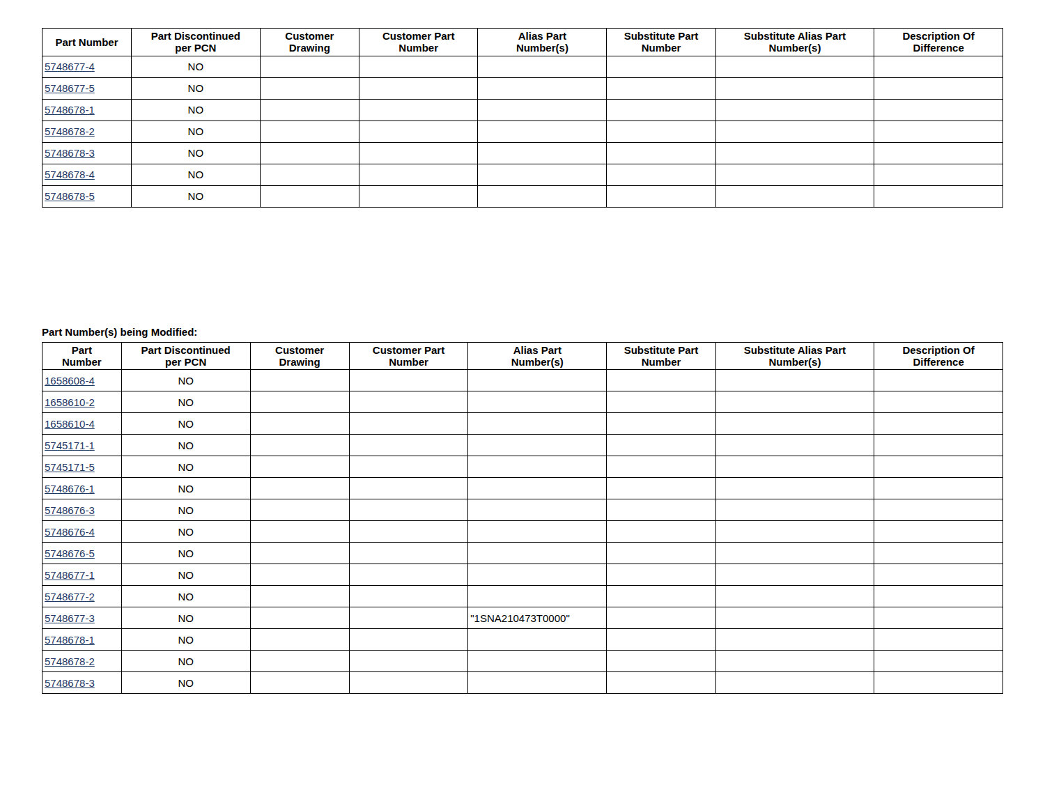| Part Number | Part Discontinued per PCN | Customer Drawing | Customer Part Number | Alias Part Number(s) | Substitute Part Number | Substitute Alias Part Number(s) | Description Of Difference |
| --- | --- | --- | --- | --- | --- | --- | --- |
| 5748677-4 | NO | | | | | | |
| 5748677-5 | NO | | | | | | |
| 5748678-1 | NO | | | | | | |
| 5748678-2 | NO | | | | | | |
| 5748678-3 | NO | | | | | | |
| 5748678-4 | NO | | | | | | |
| 5748678-5 | NO | | | | | | |
Part Number(s) being Modified:
| Part Number | Part Discontinued per PCN | Customer Drawing | Customer Part Number | Alias Part Number(s) | Substitute Part Number | Substitute Alias Part Number(s) | Description Of Difference |
| --- | --- | --- | --- | --- | --- | --- | --- |
| 1658608-4 | NO | | | | | | |
| 1658610-2 | NO | | | | | | |
| 1658610-4 | NO | | | | | | |
| 5745171-1 | NO | | | | | | |
| 5745171-5 | NO | | | | | | |
| 5748676-1 | NO | | | | | | |
| 5748676-3 | NO | | | | | | |
| 5748676-4 | NO | | | | | | |
| 5748676-5 | NO | | | | | | |
| 5748677-1 | NO | | | | | | |
| 5748677-2 | NO | | | | | | |
| 5748677-3 | NO | | | "1SNA210473T0000" | | | |
| 5748678-1 | NO | | | | | | |
| 5748678-2 | NO | | | | | | |
| 5748678-3 | NO | | | | | | |